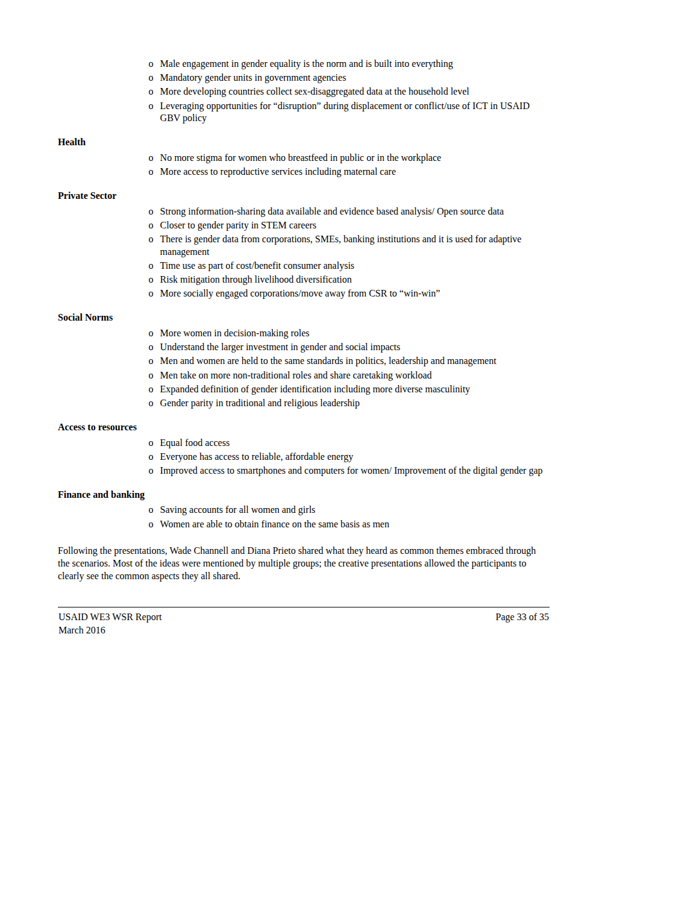Male engagement in gender equality is the norm and is built into everything
Mandatory gender units in government agencies
More developing countries collect sex-disaggregated data at the household level
Leveraging opportunities for “disruption” during displacement or conflict/use of ICT in USAID GBV policy
Health
No more stigma for women who breastfeed in public or in the workplace
More access to reproductive services including maternal care
Private Sector
Strong information-sharing data available and evidence based analysis/ Open source data
Closer to gender parity in STEM careers
There is gender data from corporations, SMEs, banking institutions and it is used for adaptive management
Time use as part of cost/benefit consumer analysis
Risk mitigation through livelihood diversification
More socially engaged corporations/move away from CSR to “win-win”
Social Norms
More women in decision-making roles
Understand the larger investment in gender and social impacts
Men and women are held to the same standards in politics, leadership and management
Men take on more non-traditional roles and share caretaking workload
Expanded definition of gender identification including more diverse masculinity
Gender parity in traditional and religious leadership
Access to resources
Equal food access
Everyone has access to reliable, affordable energy
Improved access to smartphones and computers for women/ Improvement of the digital gender gap
Finance and banking
Saving accounts for all women and girls
Women are able to obtain finance on the same basis as men
Following the presentations, Wade Channell and Diana Prieto shared what they heard as common themes embraced through the scenarios. Most of the ideas were mentioned by multiple groups; the creative presentations allowed the participants to clearly see the common aspects they all shared.
| USAID WE3 WSR Report | Page 33 of 35 |
| March 2016 | |